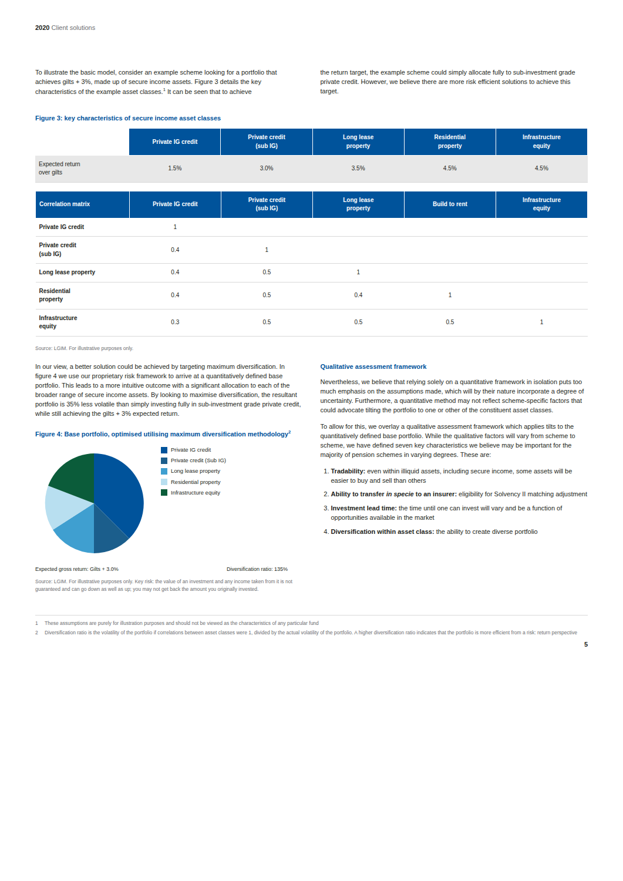2020 Client solutions
To illustrate the basic model, consider an example scheme looking for a portfolio that achieves gilts + 3%, made up of secure income assets. Figure 3 details the key characteristics of the example asset classes.1 It can be seen that to achieve
the return target, the example scheme could simply allocate fully to sub-investment grade private credit. However, we believe there are more risk efficient solutions to achieve this target.
Figure 3: key characteristics of secure income asset classes
| | Private IG credit | Private credit (sub IG) | Long lease property | Residential property | Infrastructure equity |
| --- | --- | --- | --- | --- | --- |
| Expected return over gilts | 1.5% | 3.0% | 3.5% | 4.5% | 4.5% |
| Correlation matrix | Private IG credit | Private credit (sub IG) | Long lease property | Build to rent | Infrastructure equity |
| --- | --- | --- | --- | --- | --- |
| Private IG credit | 1 | | | | |
| Private credit (sub IG) | 0.4 | 1 | | | |
| Long lease property | 0.4 | 0.5 | 1 | | |
| Residential property | 0.4 | 0.5 | 0.4 | 1 | |
| Infrastructure equity | 0.3 | 0.5 | 0.5 | 0.5 | 1 |
Source: LGIM. For illustrative purposes only.
In our view, a better solution could be achieved by targeting maximum diversification. In figure 4 we use our proprietary risk framework to arrive at a quantitatively defined base portfolio. This leads to a more intuitive outcome with a significant allocation to each of the broader range of secure income assets. By looking to maximise diversification, the resultant portfolio is 35% less volatile than simply investing fully in sub-investment grade private credit, while still achieving the gilts + 3% expected return.
Figure 4: Base portfolio, optimised utilising maximum diversification methodology2
Private IG credit
Private credit (Sub IG)
Long lease property
Residential property
Infrastructure equity
Expected gross return: Gilts + 3.0% Diversification ratio: 135%
Source: LGIM. For illustrative purposes only. Key risk: the value of an investment and any income taken from it is not guaranteed and can go down as well as up; you may not get back the amount you originally invested.
Qualitative assessment framework
Nevertheless, we believe that relying solely on a quantitative framework in isolation puts too much emphasis on the assumptions made, which will by their nature incorporate a degree of uncertainty. Furthermore, a quantitative method may not reflect scheme-specific factors that could advocate tilting the portfolio to one or other of the constituent asset classes.
To allow for this, we overlay a qualitative assessment framework which applies tilts to the quantitatively defined base portfolio. While the qualitative factors will vary from scheme to scheme, we have defined seven key characteristics we believe may be important for the majority of pension schemes in varying degrees. These are:
Tradability: even within illiquid assets, including secure income, some assets will be easier to buy and sell than others
Ability to transfer in specie to an insurer: eligibility for Solvency II matching adjustment
Investment lead time: the time until one can invest will vary and be a function of opportunities available in the market
Diversification within asset class: the ability to create diverse portfolio
1 These assumptions are purely for illustration purposes and should not be viewed as the characteristics of any particular fund
2 Diversification ratio is the volatility of the portfolio if correlations between asset classes were 1, divided by the actual volatility of the portfolio. A higher diversification ratio indicates that the portfolio is more efficient from a risk: return perspective
5